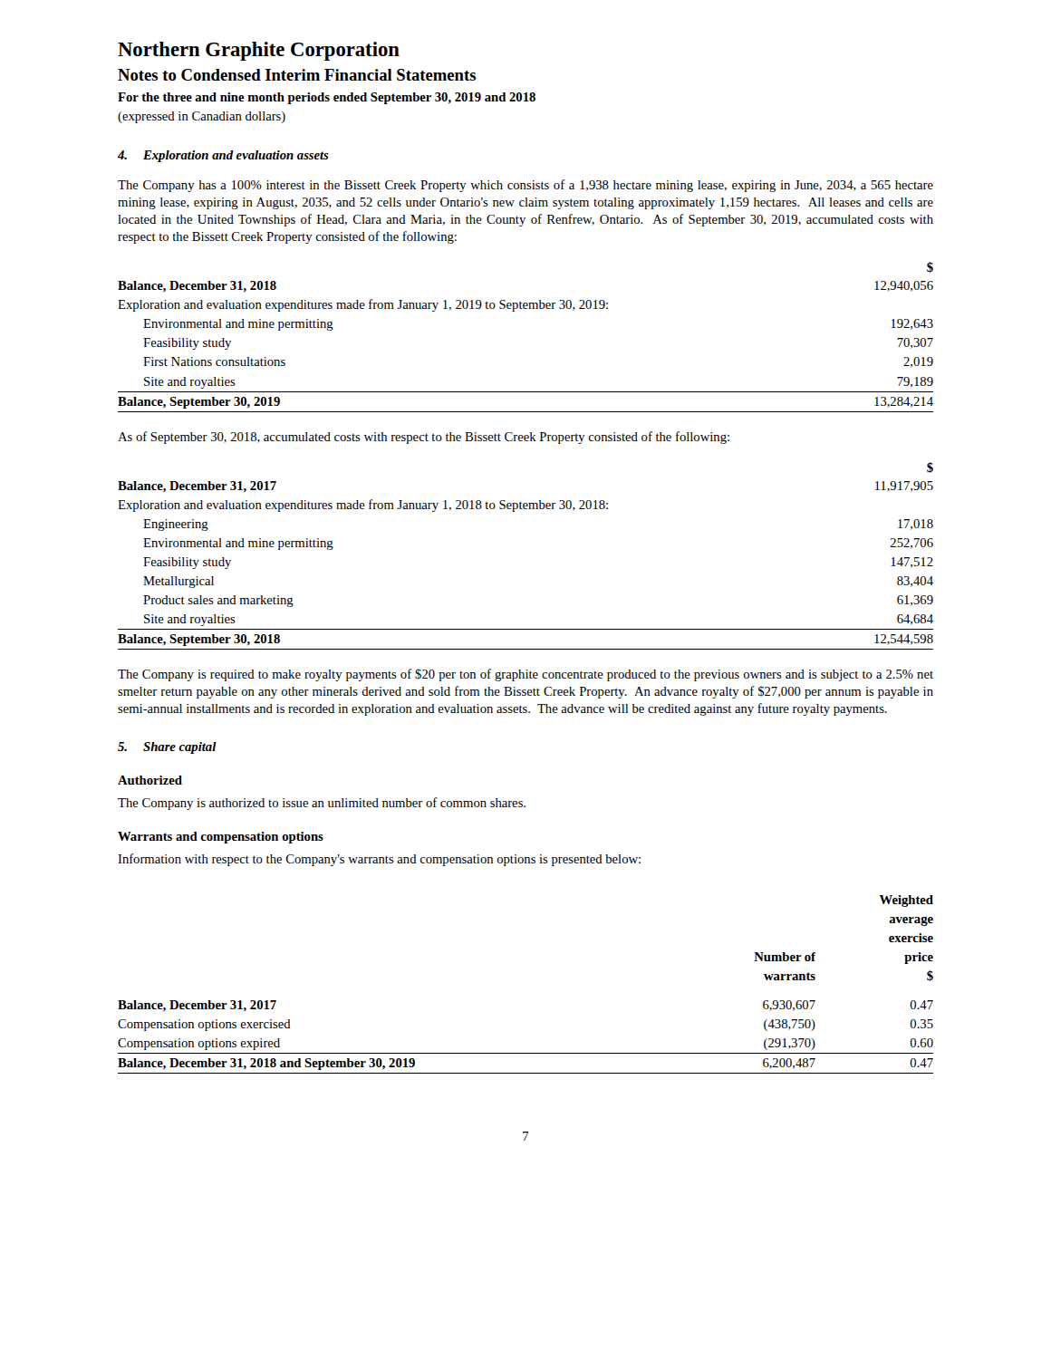Northern Graphite Corporation
Notes to Condensed Interim Financial Statements
For the three and nine month periods ended September 30, 2019 and 2018
(expressed in Canadian dollars)
4. Exploration and evaluation assets
The Company has a 100% interest in the Bissett Creek Property which consists of a 1,938 hectare mining lease, expiring in June, 2034, a 565 hectare mining lease, expiring in August, 2035, and 52 cells under Ontario's new claim system totaling approximately 1,159 hectares. All leases and cells are located in the United Townships of Head, Clara and Maria, in the County of Renfrew, Ontario. As of September 30, 2019, accumulated costs with respect to the Bissett Creek Property consisted of the following:
| | $ |
| Balance, December 31, 2018 | 12,940,056 |
| Exploration and evaluation expenditures made from January 1, 2019 to September 30, 2019: |
| Environmental and mine permitting | 192,643 |
| Feasibility study | 70,307 |
| First Nations consultations | 2,019 |
| Site and royalties | 79,189 |
| Balance, September 30, 2019 | 13,284,214 |
As of September 30, 2018, accumulated costs with respect to the Bissett Creek Property consisted of the following:
| | $ |
| Balance, December 31, 2017 | 11,917,905 |
| Exploration and evaluation expenditures made from January 1, 2018 to September 30, 2018: |
| Engineering | 17,018 |
| Environmental and mine permitting | 252,706 |
| Feasibility study | 147,512 |
| Metallurgical | 83,404 |
| Product sales and marketing | 61,369 |
| Site and royalties | 64,684 |
| Balance, September 30, 2018 | 12,544,598 |
The Company is required to make royalty payments of $20 per ton of graphite concentrate produced to the previous owners and is subject to a 2.5% net smelter return payable on any other minerals derived and sold from the Bissett Creek Property. An advance royalty of $27,000 per annum is payable in semi-annual installments and is recorded in exploration and evaluation assets. The advance will be credited against any future royalty payments.
5. Share capital
Authorized
The Company is authorized to issue an unlimited number of common shares.
Warrants and compensation options
Information with respect to the Company's warrants and compensation options is presented below:
| | | Weighted |
| --- | --- | --- |
| | | average |
| | | exercise |
| | Number of | price |
| | warrants | $ |
| Balance, December 31, 2017 | 6,930,607 | 0.47 |
| Compensation options exercised | (438,750) | 0.35 |
| Compensation options expired | (291,370) | 0.60 |
| Balance, December 31, 2018 and September 30, 2019 | 6,200,487 | 0.47 |
7